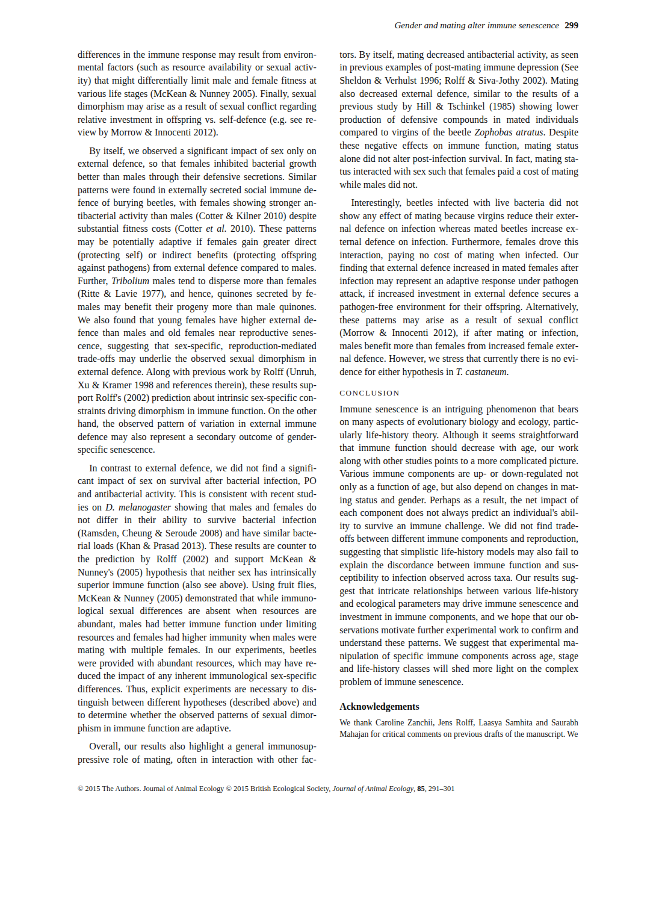Gender and mating alter immune senescence 299
differences in the immune response may result from environmental factors (such as resource availability or sexual activity) that might differentially limit male and female fitness at various life stages (McKean & Nunney 2005). Finally, sexual dimorphism may arise as a result of sexual conflict regarding relative investment in offspring vs. self-defence (e.g. see review by Morrow & Innocenti 2012).
By itself, we observed a significant impact of sex only on external defence, so that females inhibited bacterial growth better than males through their defensive secretions. Similar patterns were found in externally secreted social immune defence of burying beetles, with females showing stronger antibacterial activity than males (Cotter & Kilner 2010) despite substantial fitness costs (Cotter et al. 2010). These patterns may be potentially adaptive if females gain greater direct (protecting self) or indirect benefits (protecting offspring against pathogens) from external defence compared to males. Further, Tribolium males tend to disperse more than females (Ritte & Lavie 1977), and hence, quinones secreted by females may benefit their progeny more than male quinones. We also found that young females have higher external defence than males and old females near reproductive senescence, suggesting that sex-specific, reproduction-mediated trade-offs may underlie the observed sexual dimorphism in external defence. Along with previous work by Rolff (Unruh, Xu & Kramer 1998 and references therein), these results support Rolff's (2002) prediction about intrinsic sex-specific constraints driving dimorphism in immune function. On the other hand, the observed pattern of variation in external immune defence may also represent a secondary outcome of gender-specific senescence.
In contrast to external defence, we did not find a significant impact of sex on survival after bacterial infection, PO and antibacterial activity. This is consistent with recent studies on D. melanogaster showing that males and females do not differ in their ability to survive bacterial infection (Ramsden, Cheung & Seroude 2008) and have similar bacterial loads (Khan & Prasad 2013). These results are counter to the prediction by Rolff (2002) and support McKean & Nunney's (2005) hypothesis that neither sex has intrinsically superior immune function (also see above). Using fruit flies, McKean & Nunney (2005) demonstrated that while immunological sexual differences are absent when resources are abundant, males had better immune function under limiting resources and females had higher immunity when males were mating with multiple females. In our experiments, beetles were provided with abundant resources, which may have reduced the impact of any inherent immunological sex-specific differences. Thus, explicit experiments are necessary to distinguish between different hypotheses (described above) and to determine whether the observed patterns of sexual dimorphism in immune function are adaptive.
Overall, our results also highlight a general immunosuppressive role of mating, often in interaction with other factors. By itself, mating decreased antibacterial activity, as seen in previous examples of post-mating immune depression (See Sheldon & Verhulst 1996; Rolff & Siva-Jothy 2002). Mating also decreased external defence, similar to the results of a previous study by Hill & Tschinkel (1985) showing lower production of defensive compounds in mated individuals compared to virgins of the beetle Zophobas atratus. Despite these negative effects on immune function, mating status alone did not alter post-infection survival. In fact, mating status interacted with sex such that females paid a cost of mating while males did not.
Interestingly, beetles infected with live bacteria did not show any effect of mating because virgins reduce their external defence on infection whereas mated beetles increase external defence on infection. Furthermore, females drove this interaction, paying no cost of mating when infected. Our finding that external defence increased in mated females after infection may represent an adaptive response under pathogen attack, if increased investment in external defence secures a pathogen-free environment for their offspring. Alternatively, these patterns may arise as a result of sexual conflict (Morrow & Innocenti 2012), if after mating or infection, males benefit more than females from increased female external defence. However, we stress that currently there is no evidence for either hypothesis in T. castaneum.
Conclusion
Immune senescence is an intriguing phenomenon that bears on many aspects of evolutionary biology and ecology, particularly life-history theory. Although it seems straightforward that immune function should decrease with age, our work along with other studies points to a more complicated picture. Various immune components are up- or down-regulated not only as a function of age, but also depend on changes in mating status and gender. Perhaps as a result, the net impact of each component does not always predict an individual's ability to survive an immune challenge. We did not find trade-offs between different immune components and reproduction, suggesting that simplistic life-history models may also fail to explain the discordance between immune function and susceptibility to infection observed across taxa. Our results suggest that intricate relationships between various life-history and ecological parameters may drive immune senescence and investment in immune components, and we hope that our observations motivate further experimental work to confirm and understand these patterns. We suggest that experimental manipulation of specific immune components across age, stage and life-history classes will shed more light on the complex problem of immune senescence.
Acknowledgements
We thank Caroline Zanchii, Jens Rolff, Laasya Samhita and Saurabh Mahajan for critical comments on previous drafts of the manuscript. We
© 2015 The Authors. Journal of Animal Ecology © 2015 British Ecological Society, Journal of Animal Ecology, 85, 291–301